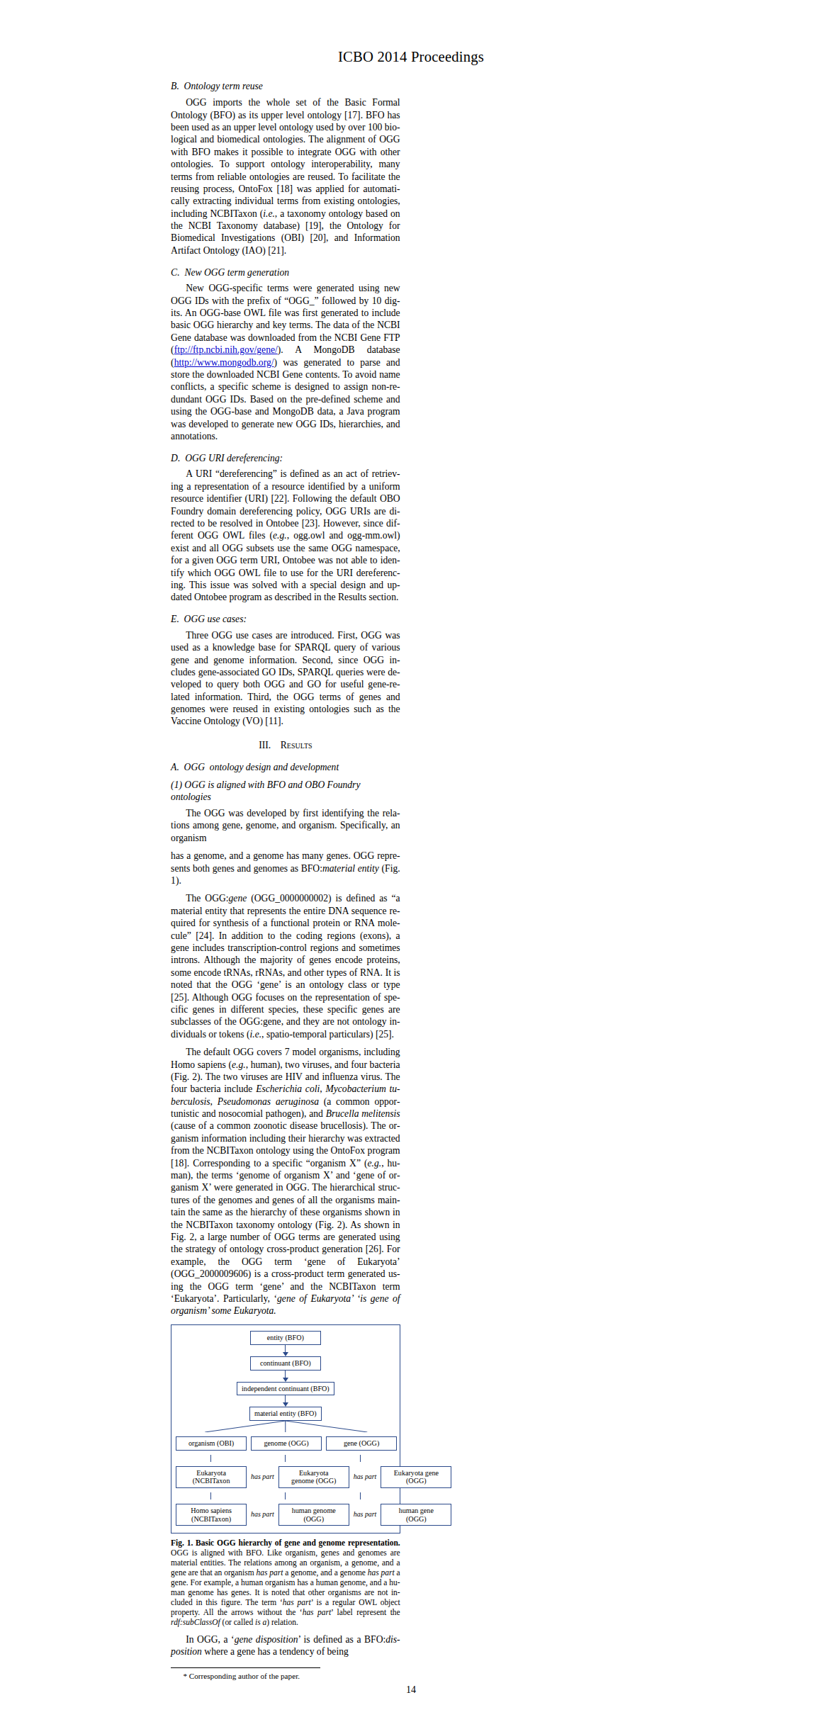ICBO 2014 Proceedings
B. Ontology term reuse
OGG imports the whole set of the Basic Formal Ontology (BFO) as its upper level ontology [17]. BFO has been used as an upper level ontology used by over 100 biological and biomedical ontologies. The alignment of OGG with BFO makes it possible to integrate OGG with other ontologies. To support ontology interoperability, many terms from reliable ontologies are reused. To facilitate the reusing process, OntoFox [18] was applied for automatically extracting individual terms from existing ontologies, including NCBITaxon (i.e., a taxonomy ontology based on the NCBI Taxonomy database) [19], the Ontology for Biomedical Investigations (OBI) [20], and Information Artifact Ontology (IAO) [21].
C. New OGG term generation
New OGG-specific terms were generated using new OGG IDs with the prefix of “OGG_” followed by 10 digits. An OGG-base OWL file was first generated to include basic OGG hierarchy and key terms. The data of the NCBI Gene database was downloaded from the NCBI Gene FTP (ftp://ftp.ncbi.nih.gov/gene/). A MongoDB database (http://www.mongodb.org/) was generated to parse and store the downloaded NCBI Gene contents. To avoid name conflicts, a specific scheme is designed to assign non-redundant OGG IDs. Based on the pre-defined scheme and using the OGG-base and MongoDB data, a Java program was developed to generate new OGG IDs, hierarchies, and annotations.
D. OGG URI dereferencing:
A URI “dereferencing” is defined as an act of retrieving a representation of a resource identified by a uniform resource identifier (URI) [22]. Following the default OBO Foundry domain dereferencing policy, OGG URIs are directed to be resolved in Ontobee [23]. However, since different OGG OWL files (e.g., ogg.owl and ogg-mm.owl) exist and all OGG subsets use the same OGG namespace, for a given OGG term URI, Ontobee was not able to identify which OGG OWL file to use for the URI dereferencing. This issue was solved with a special design and updated Ontobee program as described in the Results section.
E. OGG use cases:
Three OGG use cases are introduced. First, OGG was used as a knowledge base for SPARQL query of various gene and genome information. Second, since OGG includes gene-associated GO IDs, SPARQL queries were developed to query both OGG and GO for useful gene-related information. Third, the OGG terms of genes and genomes were reused in existing ontologies such as the Vaccine Ontology (VO) [11].
III. Results
A. OGG ontology design and development
(1) OGG is aligned with BFO and OBO Foundry ontologies
The OGG was developed by first identifying the relations among gene, genome, and organism. Specifically, an organism
has a genome, and a genome has many genes. OGG represents both genes and genomes as BFO:material entity (Fig. 1).
The OGG:gene (OGG_0000000002) is defined as “a material entity that represents the entire DNA sequence required for synthesis of a functional protein or RNA molecule” [24]. In addition to the coding regions (exons), a gene includes transcription-control regions and sometimes introns. Although the majority of genes encode proteins, some encode tRNAs, rRNAs, and other types of RNA. It is noted that the OGG ‘gene’ is an ontology class or type [25]. Although OGG focuses on the representation of specific genes in different species, these specific genes are subclasses of the OGG:gene, and they are not ontology individuals or tokens (i.e., spatio-temporal particulars) [25].
The default OGG covers 7 model organisms, including Homo sapiens (e.g., human), two viruses, and four bacteria (Fig. 2). The two viruses are HIV and influenza virus. The four bacteria include Escherichia coli, Mycobacterium tuberculosis, Pseudomonas aeruginosa (a common opportunistic and nosocomial pathogen), and Brucella melitensis (cause of a common zoonotic disease brucellosis). The organism information including their hierarchy was extracted from the NCBITaxon ontology using the OntoFox program [18]. Corresponding to a specific “organism X” (e.g., human), the terms ‘genome of organism X’ and ‘gene of organism X’ were generated in OGG. The hierarchical structures of the genomes and genes of all the organisms maintain the same as the hierarchy of these organisms shown in the NCBITaxon taxonomy ontology (Fig. 2). As shown in Fig. 2, a large number of OGG terms are generated using the strategy of ontology cross-product generation [26]. For example, the OGG term ‘gene of Eukaryota’ (OGG_2000009606) is a cross-product term generated using the OGG term ‘gene’ and the NCBITaxon term ‘Eukaryota’. Particularly, ‘gene of Eukaryota’ ‘is gene of organism’ some Eukaryota.
entity (BFO)
continuant (BFO)
independent continuant (BFO)
material entity (BFO)
organism (OBI)
genome (OGG)
gene (OGG)
Eukaryota
(NCBITaxon
has part
Eukaryota
genome (OGG)
has part
Eukaryota gene
(OGG)
Homo sapiens
(NCBITaxon)
has part
human genome
(OGG)
has part
human gene
(OGG)
Fig. 1. Basic OGG hierarchy of gene and genome representation. OGG is aligned with BFO. Like organism, genes and genomes are material entities. The relations among an organism, a genome, and a gene are that an organism has part a genome, and a genome has part a gene. For example, a human organism has a human genome, and a human genome has genes. It is noted that other organisms are not included in this figure. The term ‘has part’ is a regular OWL object property. All the arrows without the ‘has part’ label represent the rdf:subClassOf (or called is a) relation.
In OGG, a ‘gene disposition’ is defined as a BFO:disposition where a gene has a tendency of being
* Corresponding author of the paper.
14